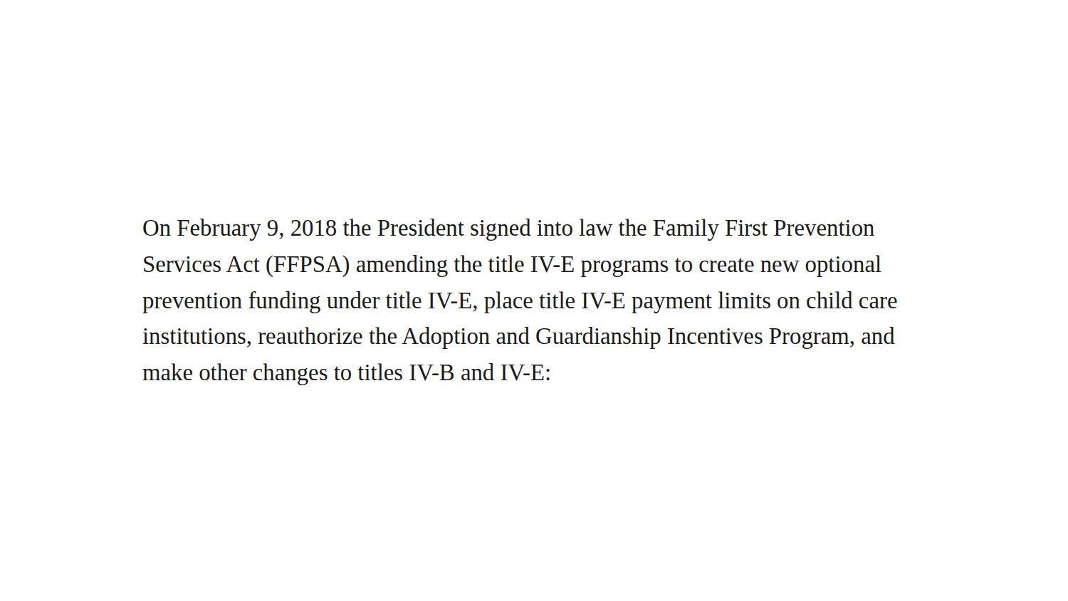On February 9, 2018 the President signed into law the Family First Prevention Services Act (FFPSA) amending the title IV-E programs to create new optional prevention funding under title IV-E, place title IV-E payment limits on child care institutions, reauthorize the Adoption and Guardianship Incentives Program, and make other changes to titles IV-B and IV-E: